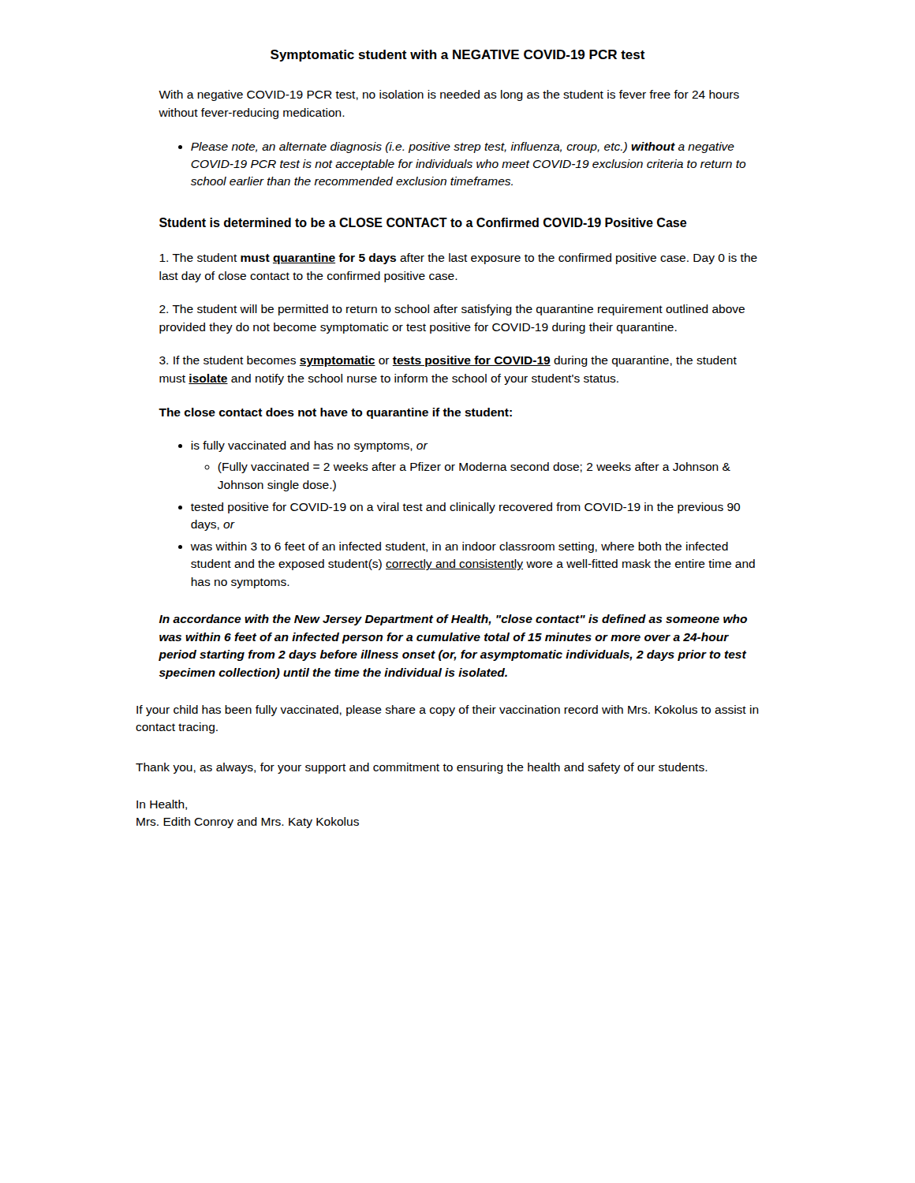Symptomatic student with a NEGATIVE COVID-19 PCR test
With a negative COVID-19 PCR test, no isolation is needed as long as the student is fever free for 24 hours without fever-reducing medication.
Please note, an alternate diagnosis (i.e. positive strep test, influenza, croup, etc.) without a negative COVID-19 PCR test is not acceptable for individuals who meet COVID-19 exclusion criteria to return to school earlier than the recommended exclusion timeframes.
Student is determined to be a CLOSE CONTACT to a Confirmed COVID-19 Positive Case
1. The student must quarantine for 5 days after the last exposure to the confirmed positive case. Day 0 is the last day of close contact to the confirmed positive case.
2. The student will be permitted to return to school after satisfying the quarantine requirement outlined above provided they do not become symptomatic or test positive for COVID-19 during their quarantine.
3. If the student becomes symptomatic or tests positive for COVID-19 during the quarantine, the student must isolate and notify the school nurse to inform the school of your student's status.
The close contact does not have to quarantine if the student:
is fully vaccinated and has no symptoms, or
(Fully vaccinated = 2 weeks after a Pfizer or Moderna second dose; 2 weeks after a Johnson & Johnson single dose.)
tested positive for COVID-19 on a viral test and clinically recovered from COVID-19 in the previous 90 days, or
was within 3 to 6 feet of an infected student, in an indoor classroom setting, where both the infected student and the exposed student(s) correctly and consistently wore a well-fitted mask the entire time and has no symptoms.
In accordance with the New Jersey Department of Health, "close contact" is defined as someone who was within 6 feet of an infected person for a cumulative total of 15 minutes or more over a 24-hour period starting from 2 days before illness onset (or, for asymptomatic individuals, 2 days prior to test specimen collection) until the time the individual is isolated.
If your child has been fully vaccinated, please share a copy of their vaccination record with Mrs. Kokolus to assist in contact tracing.
Thank you, as always, for your support and commitment to ensuring the health and safety of our students.
In Health,
Mrs. Edith Conroy and Mrs. Katy Kokolus